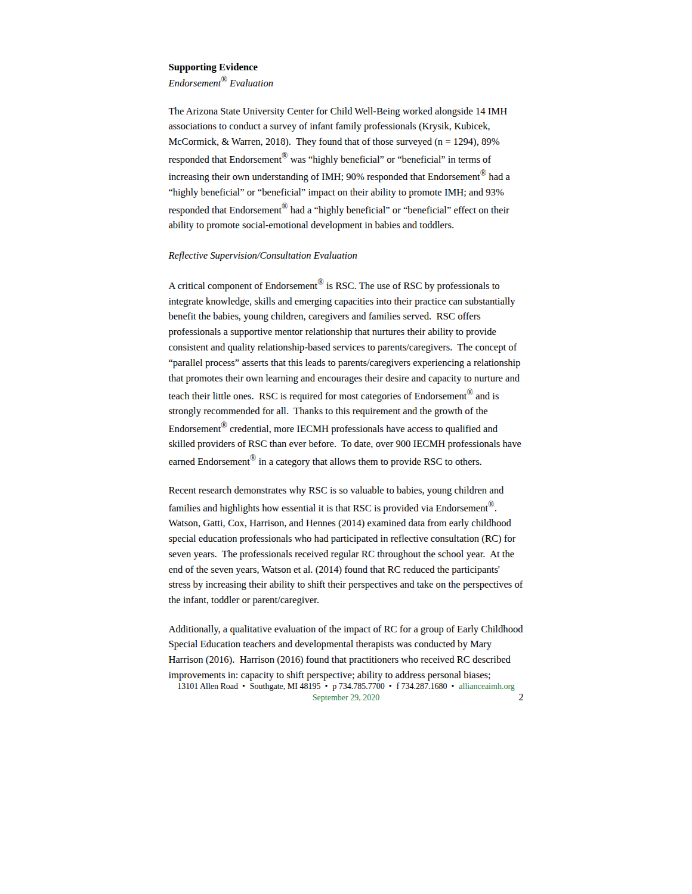Supporting Evidence
Endorsement® Evaluation
The Arizona State University Center for Child Well-Being worked alongside 14 IMH associations to conduct a survey of infant family professionals (Krysik, Kubicek, McCormick, & Warren, 2018). They found that of those surveyed (n = 1294), 89% responded that Endorsement® was “highly beneficial” or “beneficial” in terms of increasing their own understanding of IMH; 90% responded that Endorsement® had a “highly beneficial” or “beneficial” impact on their ability to promote IMH; and 93% responded that Endorsement® had a “highly beneficial” or “beneficial” effect on their ability to promote social-emotional development in babies and toddlers.
Reflective Supervision/Consultation Evaluation
A critical component of Endorsement® is RSC. The use of RSC by professionals to integrate knowledge, skills and emerging capacities into their practice can substantially benefit the babies, young children, caregivers and families served. RSC offers professionals a supportive mentor relationship that nurtures their ability to provide consistent and quality relationship-based services to parents/caregivers. The concept of “parallel process” asserts that this leads to parents/caregivers experiencing a relationship that promotes their own learning and encourages their desire and capacity to nurture and teach their little ones. RSC is required for most categories of Endorsement® and is strongly recommended for all. Thanks to this requirement and the growth of the Endorsement® credential, more IECMH professionals have access to qualified and skilled providers of RSC than ever before. To date, over 900 IECMH professionals have earned Endorsement® in a category that allows them to provide RSC to others.
Recent research demonstrates why RSC is so valuable to babies, young children and families and highlights how essential it is that RSC is provided via Endorsement®. Watson, Gatti, Cox, Harrison, and Hennes (2014) examined data from early childhood special education professionals who had participated in reflective consultation (RC) for seven years. The professionals received regular RC throughout the school year. At the end of the seven years, Watson et al. (2014) found that RC reduced the participants' stress by increasing their ability to shift their perspectives and take on the perspectives of the infant, toddler or parent/caregiver.
Additionally, a qualitative evaluation of the impact of RC for a group of Early Childhood Special Education teachers and developmental therapists was conducted by Mary Harrison (2016). Harrison (2016) found that practitioners who received RC described improvements in: capacity to shift perspective; ability to address personal biases;
13101 Allen Road • Southgate, MI 48195 • p 734.785.7700 • f 734.287.1680 • allianceaimh.org September 29, 2020
2